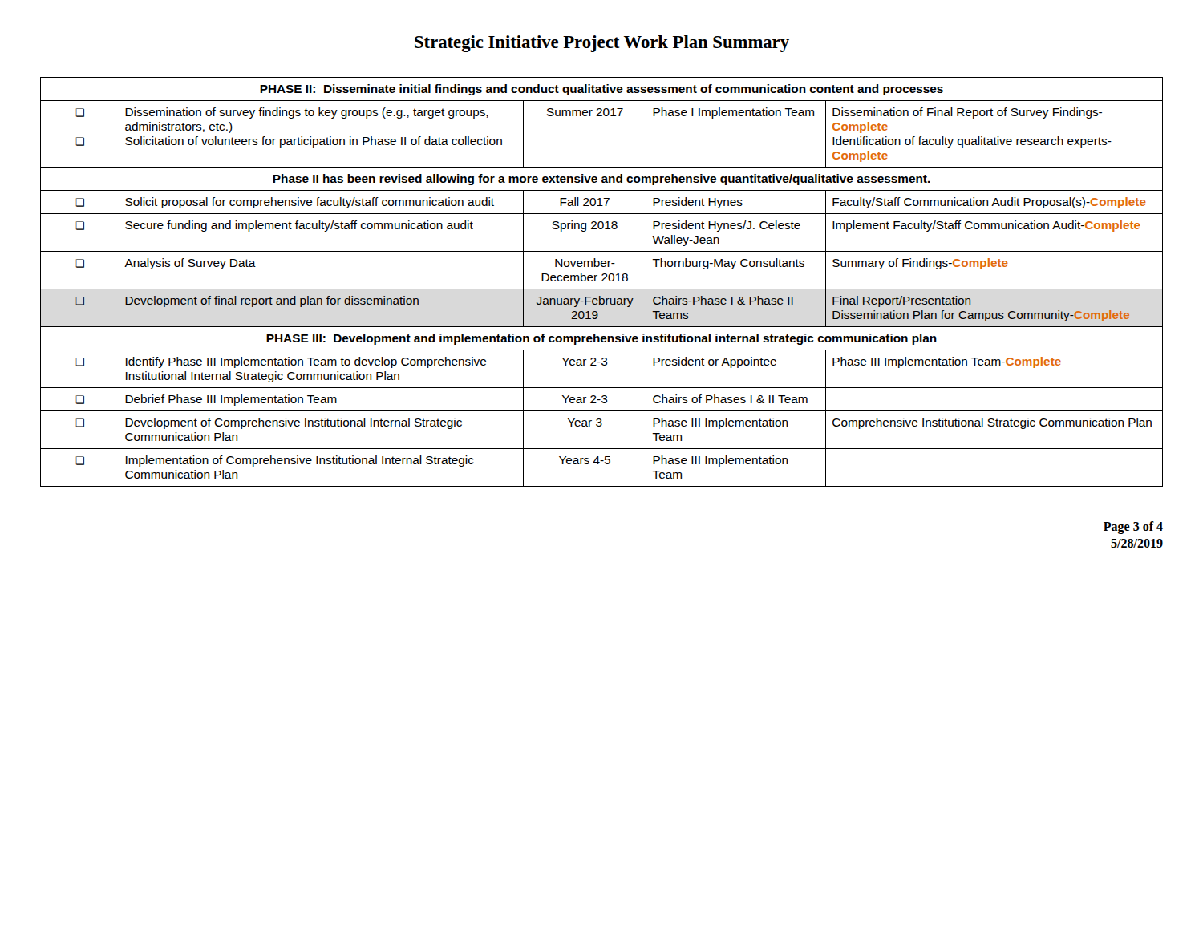Strategic Initiative Project Work Plan Summary
| PHASE II: Disseminate initial findings and conduct qualitative assessment of communication content and processes |
| ❑ ❑ | Dissemination of survey findings to key groups (e.g., target groups, administrators, etc.) Solicitation of volunteers for participation in Phase II of data collection | Summer 2017 | Phase I Implementation Team | Dissemination of Final Report of Survey Findings- Complete Identification of faculty qualitative research experts- Complete |
| Phase II has been revised allowing for a more extensive and comprehensive quantitative/qualitative assessment. |
| ❑ | Solicit proposal for comprehensive faculty/staff communication audit | Fall 2017 | President Hynes | Faculty/Staff Communication Audit Proposal(s)- Complete |
| ❑ | Secure funding and implement faculty/staff communication audit | Spring 2018 | President Hynes/J. Celeste Walley-Jean | Implement Faculty/Staff Communication Audit- Complete |
| ❑ | Analysis of Survey Data | November-December 2018 | Thornburg-May Consultants | Summary of Findings- Complete |
| ❑ | Development of final report and plan for dissemination | January-February 2019 | Chairs-Phase I & Phase II Teams | Final Report/Presentation Dissemination Plan for Campus Community- Complete |
| PHASE III: Development and implementation of comprehensive institutional internal strategic communication plan |
| ❑ | Identify Phase III Implementation Team to develop Comprehensive Institutional Internal Strategic Communication Plan | Year 2-3 | President or Appointee | Phase III Implementation Team- Complete |
| ❑ | Debrief Phase III Implementation Team | Year 2-3 | Chairs of Phases I & II Team | |
| ❑ | Development of Comprehensive Institutional Internal Strategic Communication Plan | Year 3 | Phase III Implementation Team | Comprehensive Institutional Strategic Communication Plan |
| ❑ | Implementation of Comprehensive Institutional Internal Strategic Communication Plan | Years 4-5 | Phase III Implementation Team | |
Page 3 of 4
5/28/2019